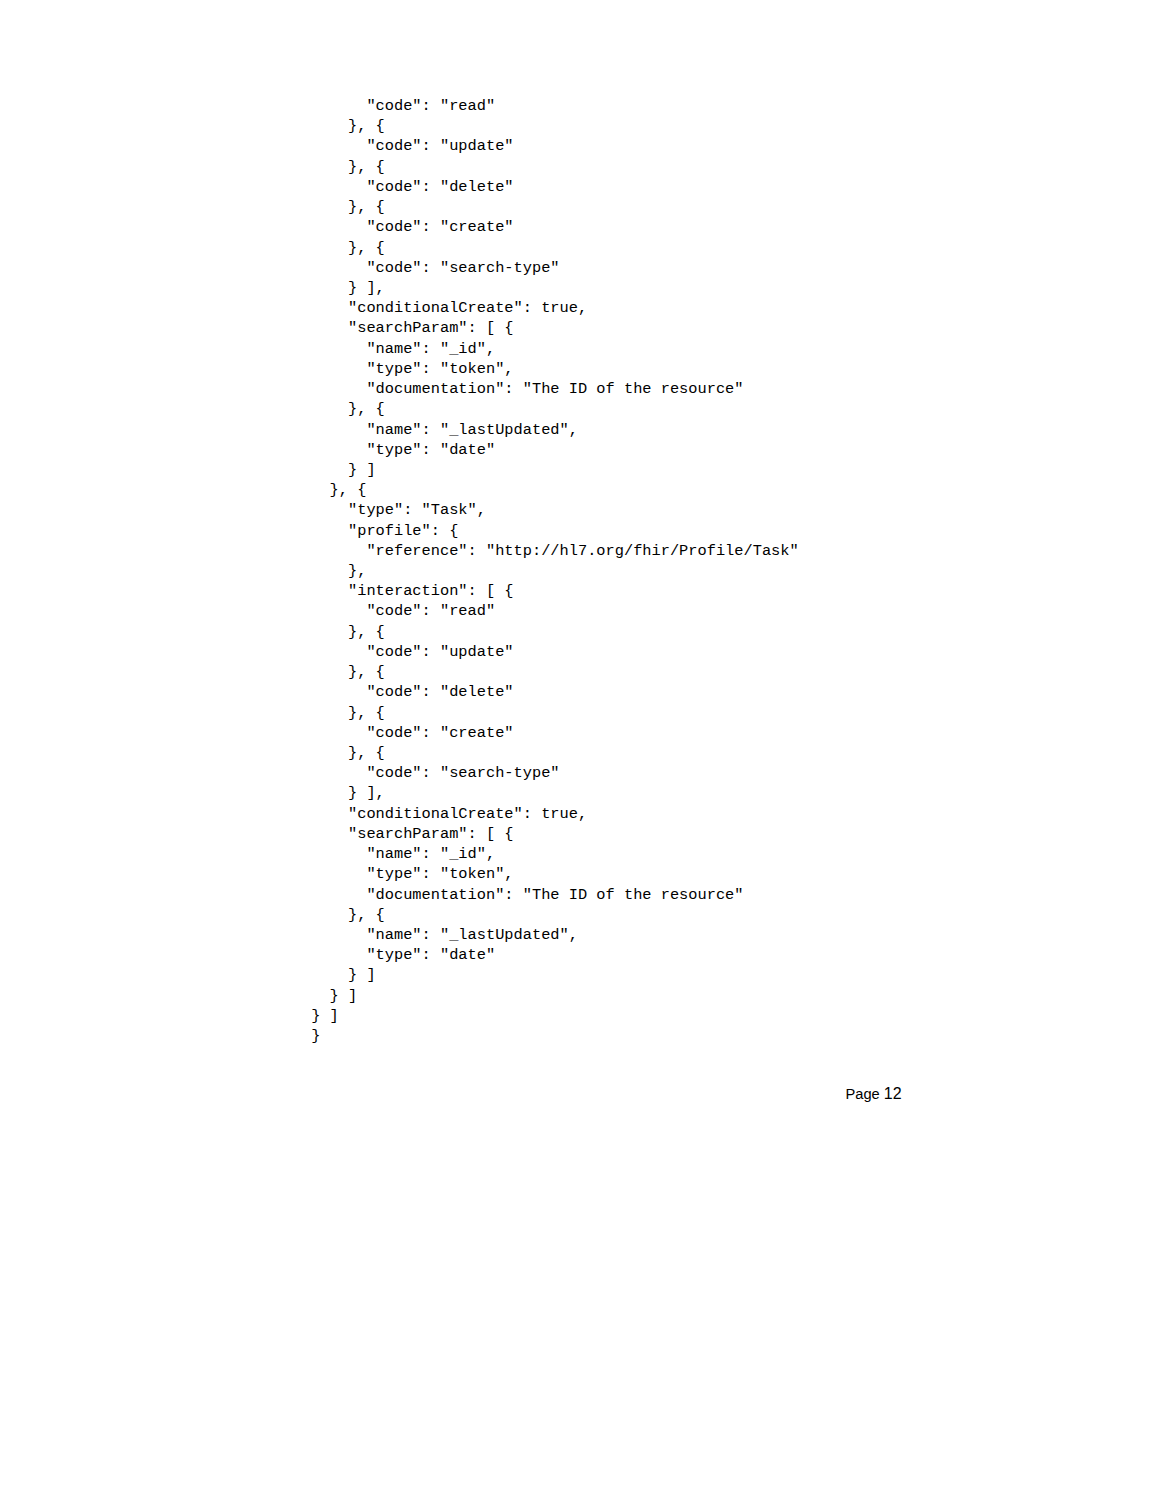"code": "read"
    }, {
      "code": "update"
    }, {
      "code": "delete"
    }, {
      "code": "create"
    }, {
      "code": "search-type"
    } ],
    "conditionalCreate": true,
    "searchParam": [ {
      "name": "_id",
      "type": "token",
      "documentation": "The ID of the resource"
    }, {
      "name": "_lastUpdated",
      "type": "date"
    } ]
  }, {
    "type": "Task",
    "profile": {
      "reference": "http://hl7.org/fhir/Profile/Task"
    },
    "interaction": [ {
      "code": "read"
    }, {
      "code": "update"
    }, {
      "code": "delete"
    }, {
      "code": "create"
    }, {
      "code": "search-type"
    } ],
    "conditionalCreate": true,
    "searchParam": [ {
      "name": "_id",
      "type": "token",
      "documentation": "The ID of the resource"
    }, {
      "name": "_lastUpdated",
      "type": "date"
    } ]
  } ]
} ]
}
Page 12